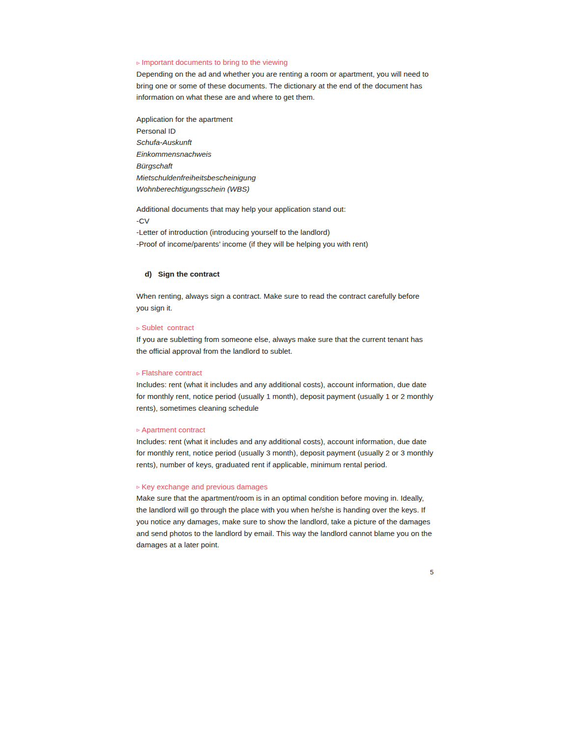Important documents to bring to the viewing
Depending on the ad and whether you are renting a room or apartment, you will need to bring one or some of these documents. The dictionary at the end of the document has information on what these are and where to get them.
Application for the apartment
Personal ID
Schufa-Auskunft
Einkommensnachweis
Bürgschaft
Mietschuldenfreiheitsbescheinigung
Wohnberechtigungsschein (WBS)
Additional documents that may help your application stand out:
-CV
-Letter of introduction (introducing yourself to the landlord)
-Proof of income/parents’ income (if they will be helping you with rent)
d) Sign the contract
When renting, always sign a contract. Make sure to read the contract carefully before you sign it.
Sublet contract
If you are subletting from someone else, always make sure that the current tenant has the official approval from the landlord to sublet.
Flatshare contract
Includes: rent (what it includes and any additional costs), account information, due date for monthly rent, notice period (usually 1 month), deposit payment (usually 1 or 2 monthly rents), sometimes cleaning schedule
Apartment contract
Includes: rent (what it includes and any additional costs), account information, due date for monthly rent, notice period (usually 3 month), deposit payment (usually 2 or 3 monthly rents), number of keys, graduated rent if applicable, minimum rental period.
Key exchange and previous damages
Make sure that the apartment/room is in an optimal condition before moving in. Ideally, the landlord will go through the place with you when he/she is handing over the keys. If you notice any damages, make sure to show the landlord, take a picture of the damages and send photos to the landlord by email. This way the landlord cannot blame you on the damages at a later point.
5